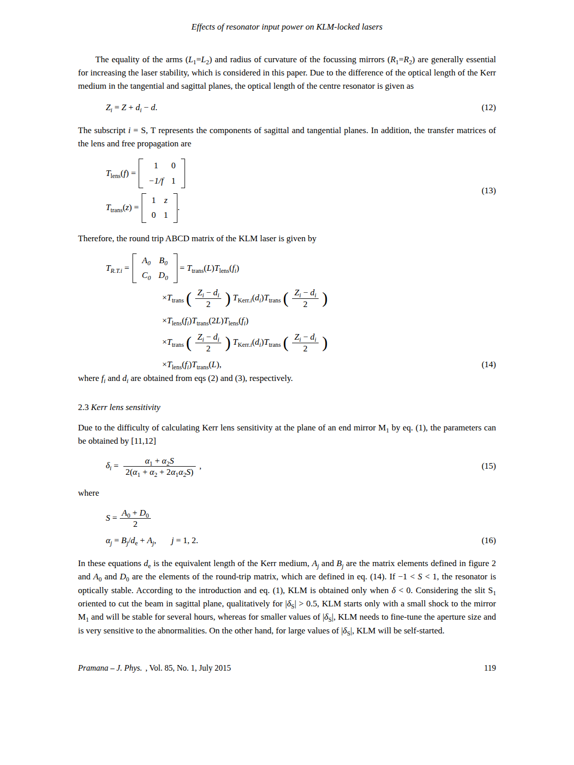Effects of resonator input power on KLM-locked lasers
The equality of the arms (L1=L2) and radius of curvature of the focussing mirrors (R1=R2) are generally essential for increasing the laser stability, which is considered in this paper. Due to the difference of the optical length of the Kerr medium in the tangential and sagittal planes, the optical length of the centre resonator is given as
Zi = Z + di − d.
(12)
The subscript i = S, T represents the components of sagittal and tangential planes. In addition, the transfer matrices of the lens and free propagation are
Tlens(f) =
| 1 | 0 |
| −1/ f | 1 |
Ttrans(z) =
| 1 | z |
| 0 | 1 |
.
(13)
Therefore, the round trip ABCD matrix of the KLM laser is given by
TR.T.i =
| A 0 | B 0 |
| C 0 | D 0 |
= Ttrans(L)Tlens(fi)
×Ttrans ( Zi − di 2 ) TKerr.i(di)Ttrans ( Zi − di 2 )
×Tlens(fi)Ttrans(2L)Tlens(fi)
×Ttrans ( Zi − di 2 ) TKerr.i(di)Ttrans ( Zi − di 2 )
×Tlens(fi)Ttrans(L), (14)
where fi and di are obtained from eqs (2) and (3), respectively.
2.3 Kerr lens sensitivity
Due to the difficulty of calculating Kerr lens sensitivity at the plane of an end mirror M1 by eq. (1), the parameters can be obtained by [11,12]
δi = α1 + α2S 2(α1 + α2 + 2α1α2S) ,
(15)
where
S = A0 + D0 2
αj = Bj/de + Aj, j = 1, 2. (16)
In these equations de is the equivalent length of the Kerr medium, Aj and Bj are the matrix elements defined in figure 2 and A0 and D0 are the elements of the round-trip matrix, which are defined in eq. (14). If −1 < S < 1, the resonator is optically stable. According to the introduction and eq. (1), KLM is obtained only when δ < 0. Considering the slit S1 oriented to cut the beam in sagittal plane, qualitatively for |δS| > 0.5, KLM starts only with a small shock to the mirror M1 and will be stable for several hours, whereas for smaller values of |δS|, KLM needs to fine-tune the aperture size and is very sensitive to the abnormalities. On the other hand, for large values of |δS|, KLM will be self-started.
Pramana – J. Phys., Vol. 85, No. 1, July 2015 119